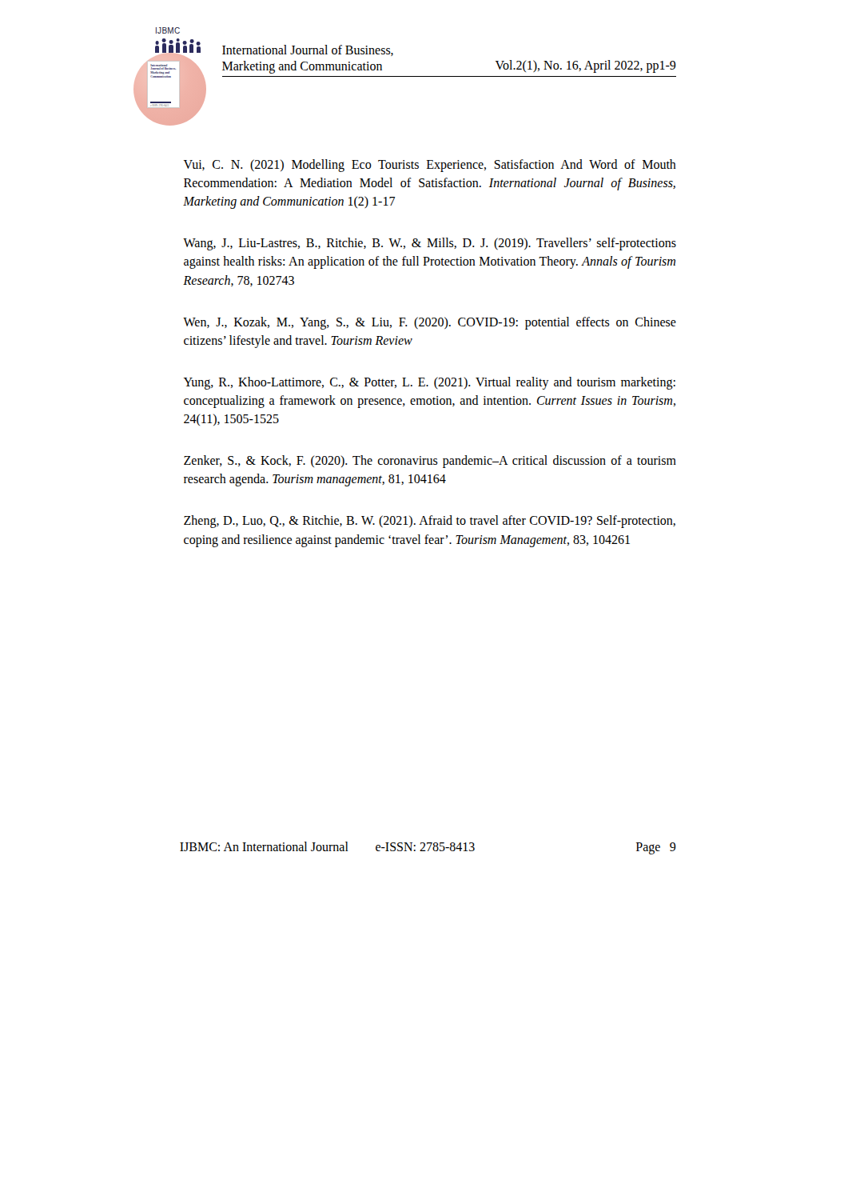IJBMC
International Journal of Business, Marketing and Communication
e-ISSN: 2785-8413
International Journal of Business,
Marketing and Communication
Vol.2(1), No. 16, April 2022, pp1-9
Vui, C. N. (2021) Modelling Eco Tourists Experience, Satisfaction And Word of Mouth Recommendation: A Mediation Model of Satisfaction. International Journal of Business, Marketing and Communication 1(2) 1-17
Wang, J., Liu-Lastres, B., Ritchie, B. W., & Mills, D. J. (2019). Travellers’ self-protections against health risks: An application of the full Protection Motivation Theory. Annals of Tourism Research, 78, 102743
Wen, J., Kozak, M., Yang, S., & Liu, F. (2020). COVID-19: potential effects on Chinese citizens’ lifestyle and travel. Tourism Review
Yung, R., Khoo-Lattimore, C., & Potter, L. E. (2021). Virtual reality and tourism marketing: conceptualizing a framework on presence, emotion, and intention. Current Issues in Tourism, 24(11), 1505-1525
Zenker, S., & Kock, F. (2020). The coronavirus pandemic–A critical discussion of a tourism research agenda. Tourism management, 81, 104164
Zheng, D., Luo, Q., & Ritchie, B. W. (2021). Afraid to travel after COVID-19? Self-protection, coping and resilience against pandemic ‘travel fear’. Tourism Management, 83, 104261
IJBMC: An International Journal e-ISSN: 2785-8413
Page 9